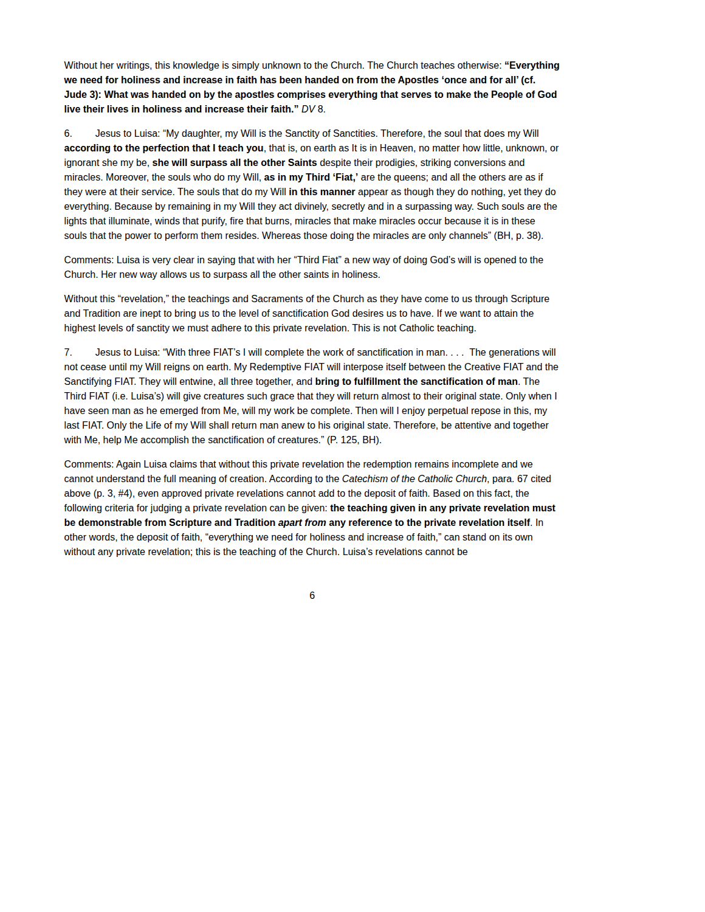Without her writings, this knowledge is simply unknown to the Church. The Church teaches otherwise: “Everything we need for holiness and increase in faith has been handed on from the Apostles ‘once and for all’ (cf. Jude 3): What was handed on by the apostles comprises everything that serves to make the People of God live their lives in holiness and increase their faith.” DV 8.
6. Jesus to Luisa: “My daughter, my Will is the Sanctity of Sanctities. Therefore, the soul that does my Will according to the perfection that I teach you, that is, on earth as It is in Heaven, no matter how little, unknown, or ignorant she my be, she will surpass all the other Saints despite their prodigies, striking conversions and miracles. Moreover, the souls who do my Will, as in my Third ‘Fiat,’ are the queens; and all the others are as if they were at their service. The souls that do my Will in this manner appear as though they do nothing, yet they do everything. Because by remaining in my Will they act divinely, secretly and in a surpassing way. Such souls are the lights that illuminate, winds that purify, fire that burns, miracles that make miracles occur because it is in these souls that the power to perform them resides. Whereas those doing the miracles are only channels” (BH, p. 38).
Comments: Luisa is very clear in saying that with her “Third Fiat” a new way of doing God’s will is opened to the Church. Her new way allows us to surpass all the other saints in holiness.
Without this “revelation,” the teachings and Sacraments of the Church as they have come to us through Scripture and Tradition are inept to bring us to the level of sanctification God desires us to have. If we want to attain the highest levels of sanctity we must adhere to this private revelation. This is not Catholic teaching.
7. Jesus to Luisa: “With three FIAT’s I will complete the work of sanctification in man. . . . The generations will not cease until my Will reigns on earth. My Redemptive FIAT will interpose itself between the Creative FIAT and the Sanctifying FIAT. They will entwine, all three together, and bring to fulfillment the sanctification of man. The Third FIAT (i.e. Luisa’s) will give creatures such grace that they will return almost to their original state. Only when I have seen man as he emerged from Me, will my work be complete. Then will I enjoy perpetual repose in this, my last FIAT. Only the Life of my Will shall return man anew to his original state. Therefore, be attentive and together with Me, help Me accomplish the sanctification of creatures.” (P. 125, BH).
Comments: Again Luisa claims that without this private revelation the redemption remains incomplete and we cannot understand the full meaning of creation. According to the Catechism of the Catholic Church, para. 67 cited above (p. 3, #4), even approved private revelations cannot add to the deposit of faith. Based on this fact, the following criteria for judging a private revelation can be given: the teaching given in any private revelation must be demonstrable from Scripture and Tradition apart from any reference to the private revelation itself. In other words, the deposit of faith, “everything we need for holiness and increase of faith,” can stand on its own without any private revelation; this is the teaching of the Church. Luisa’s revelations cannot be
6